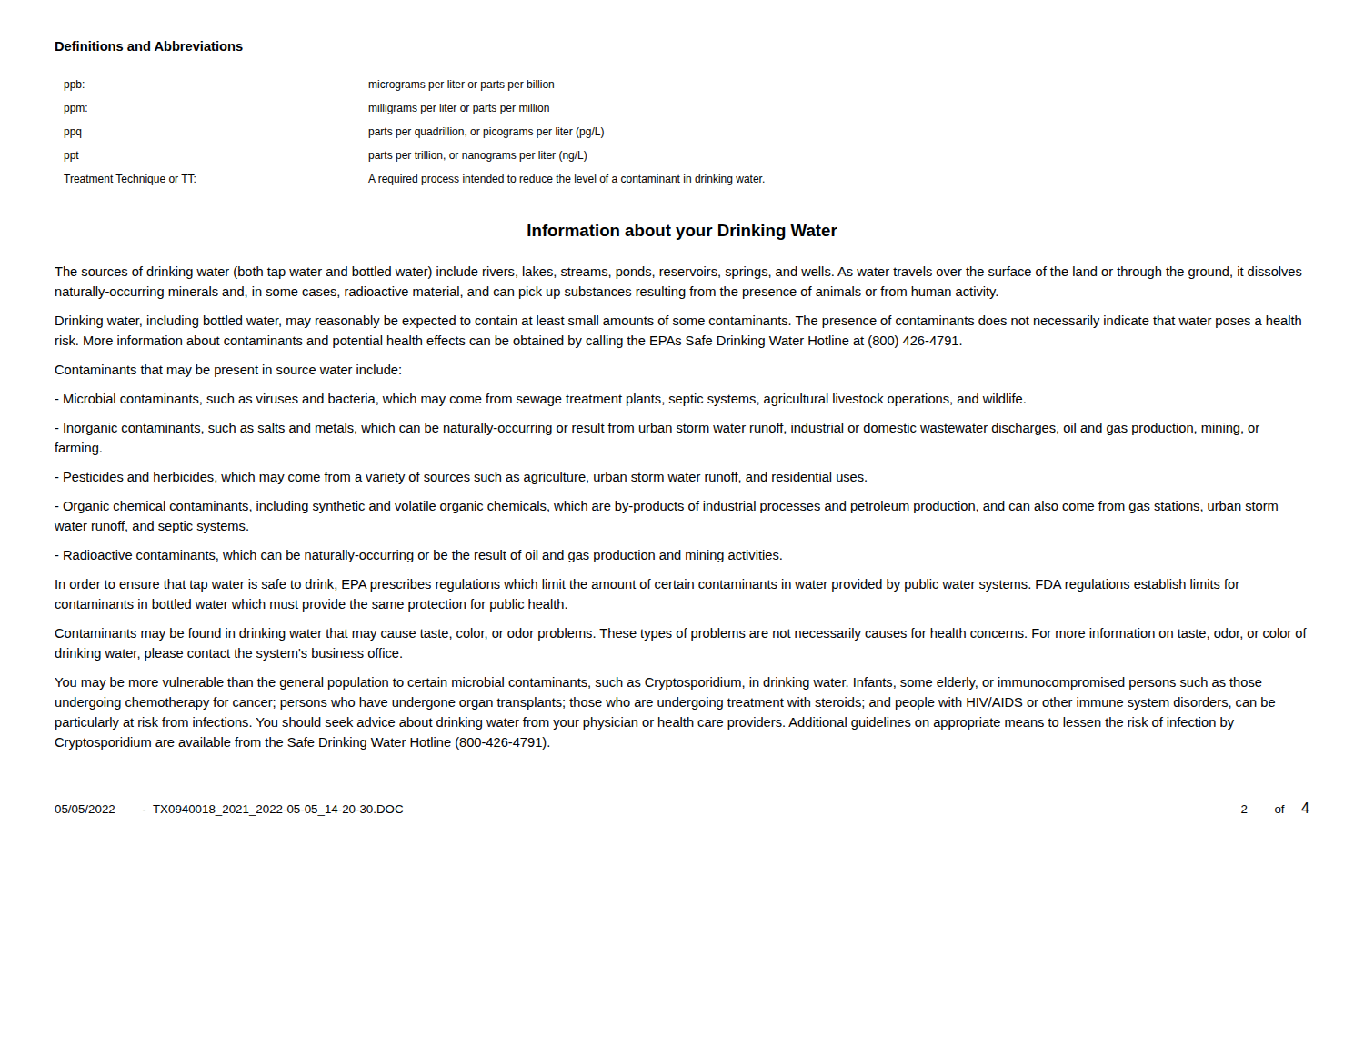Definitions and Abbreviations
| ppb: | micrograms per liter or parts per billion |
| ppm: | milligrams per liter or parts per million |
| ppq | parts per quadrillion, or picograms per liter (pg/L) |
| ppt | parts per trillion, or nanograms per liter (ng/L) |
| Treatment Technique or TT: | A required process intended to reduce the level of a contaminant in drinking water. |
Information about your Drinking Water
The sources of drinking water (both tap water and bottled water) include rivers, lakes, streams, ponds, reservoirs, springs, and wells. As water travels over the surface of the land or through the ground, it dissolves naturally-occurring minerals and, in some cases, radioactive material, and can pick up substances resulting from the presence of animals or from human activity.
Drinking water, including bottled water, may reasonably be expected to contain at least small amounts of some contaminants. The presence of contaminants does not necessarily indicate that water poses a health risk. More information about contaminants and potential health effects can be obtained by calling the EPAs Safe Drinking Water Hotline at (800) 426-4791.
Contaminants that may be present in source water include:
- Microbial contaminants, such as viruses and bacteria, which may come from sewage treatment plants, septic systems, agricultural livestock operations, and wildlife.
- Inorganic contaminants, such as salts and metals, which can be naturally-occurring or result from urban storm water runoff, industrial or domestic wastewater discharges, oil and gas production, mining, or farming.
- Pesticides and herbicides, which may come from a variety of sources such as agriculture, urban storm water runoff, and residential uses.
- Organic chemical contaminants, including synthetic and volatile organic chemicals, which are by-products of industrial processes and petroleum production, and can also come from gas stations, urban storm water runoff, and septic systems.
- Radioactive contaminants, which can be naturally-occurring or be the result of oil and gas production and mining activities.
In order to ensure that tap water is safe to drink, EPA prescribes regulations which limit the amount of certain contaminants in water provided by public water systems. FDA regulations establish limits for contaminants in bottled water which must provide the same protection for public health.
Contaminants may be found in drinking water that may cause taste, color, or odor problems. These types of problems are not necessarily causes for health concerns. For more information on taste, odor, or color of drinking water, please contact the system's business office.
You may be more vulnerable than the general population to certain microbial contaminants, such as Cryptosporidium, in drinking water. Infants, some elderly, or immunocompromised persons such as those undergoing chemotherapy for cancer; persons who have undergone organ transplants; those who are undergoing treatment with steroids; and people with HIV/AIDS or other immune system disorders, can be particularly at risk from infections. You should seek advice about drinking water from your physician or health care providers. Additional guidelines on appropriate means to lessen the risk of infection by Cryptosporidium are available from the Safe Drinking Water Hotline (800-426-4791).
05/05/2022 - TX0940018_2021_2022-05-05_14-20-30.DOC
2 of 4